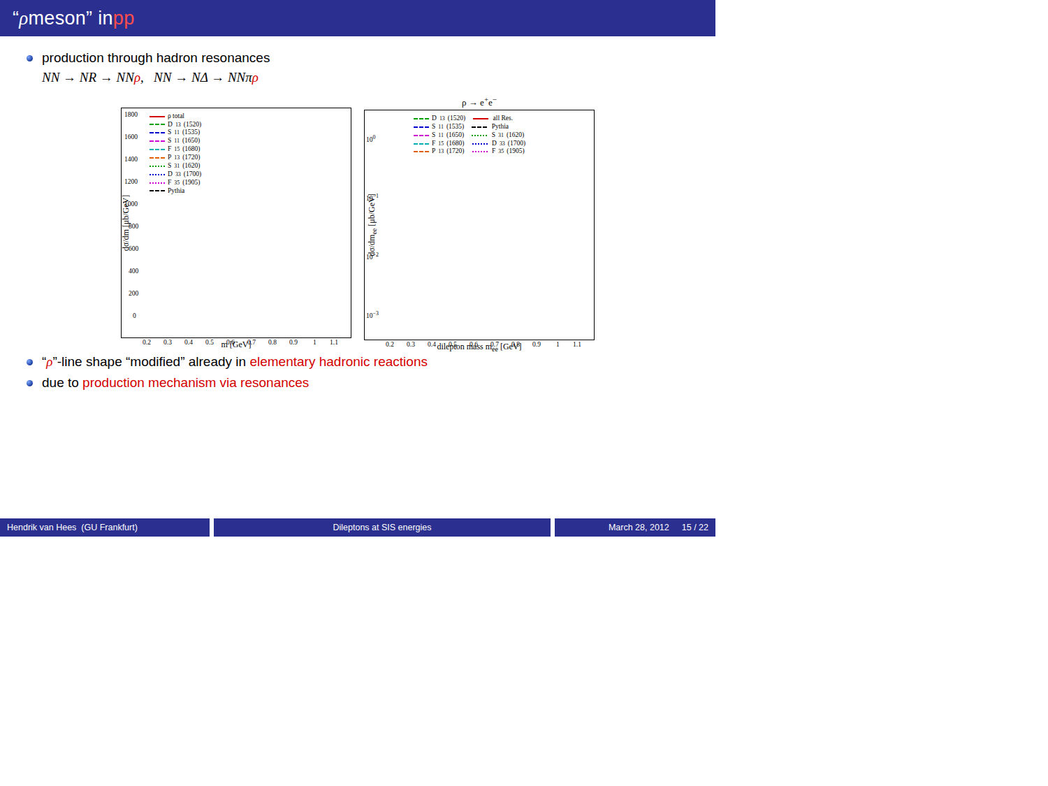“ρ meson” in pp
production through hadron resonances
NN → NR → NNρ, NN → NΔ → NNπρ
dσ/dm [μb/GeV]
ρ total
D13(1520)
S11(1535)
S11(1650)
F15(1680)
P13(1720)
S31(1620)
D33(1700)
F35(1905)
Pythia
1800
1600
1400
1200
1000
800
600
400
200
0
0.2
0.3
0.4
0.5
0.6
0.7
0.8
0.9
1
1.1
m [GeV]
ρ → e+e−
dσ/dmee [μb/GeV]
D13(1520) all Res.
S11(1535) Pythia
S11(1650) S31(1620)
F15(1680) D33(1700)
P13(1720) F35(1905)
100
10−1
10−2
10−3
0.2
0.3
0.4
0.5
0.6
0.7
0.8
0.9
1
1.1
dilepton mass mee [GeV]
“ρ”-line shape “modified” already in elementary hadronic reactions
due to production mechanism via resonances
Hendrik van Hees (GU Frankfurt)
Dileptons at SIS energies
March 28, 201215 / 22